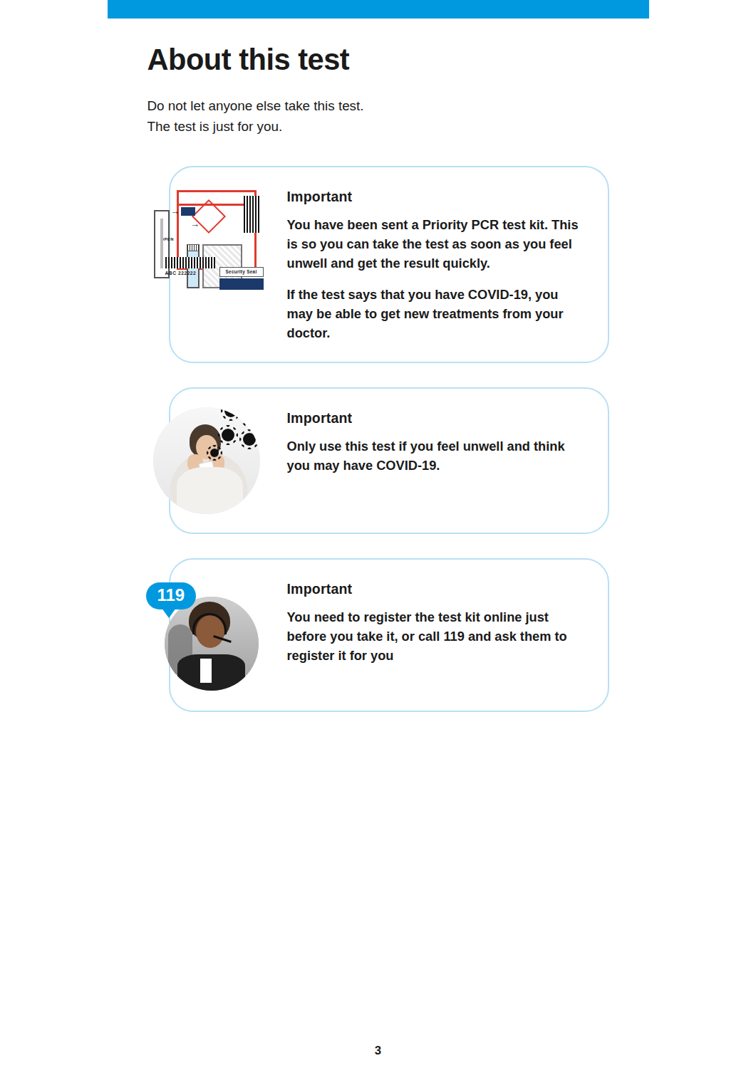About this test
Do not let anyone else take this test. The test is just for you.
→
→
OPEN
ABC 222222
Security Seal
Important
You have been sent a Priority PCR test kit. This is so you can take the test as soon as you feel unwell and get the result quickly.
If the test says that you have COVID-19, you may be able to get new treatments from your doctor.
Important
Only use this test if you feel unwell and think you may have COVID-19.
119
Important
You need to register the test kit online just before you take it, or call 119 and ask them to register it for you
3